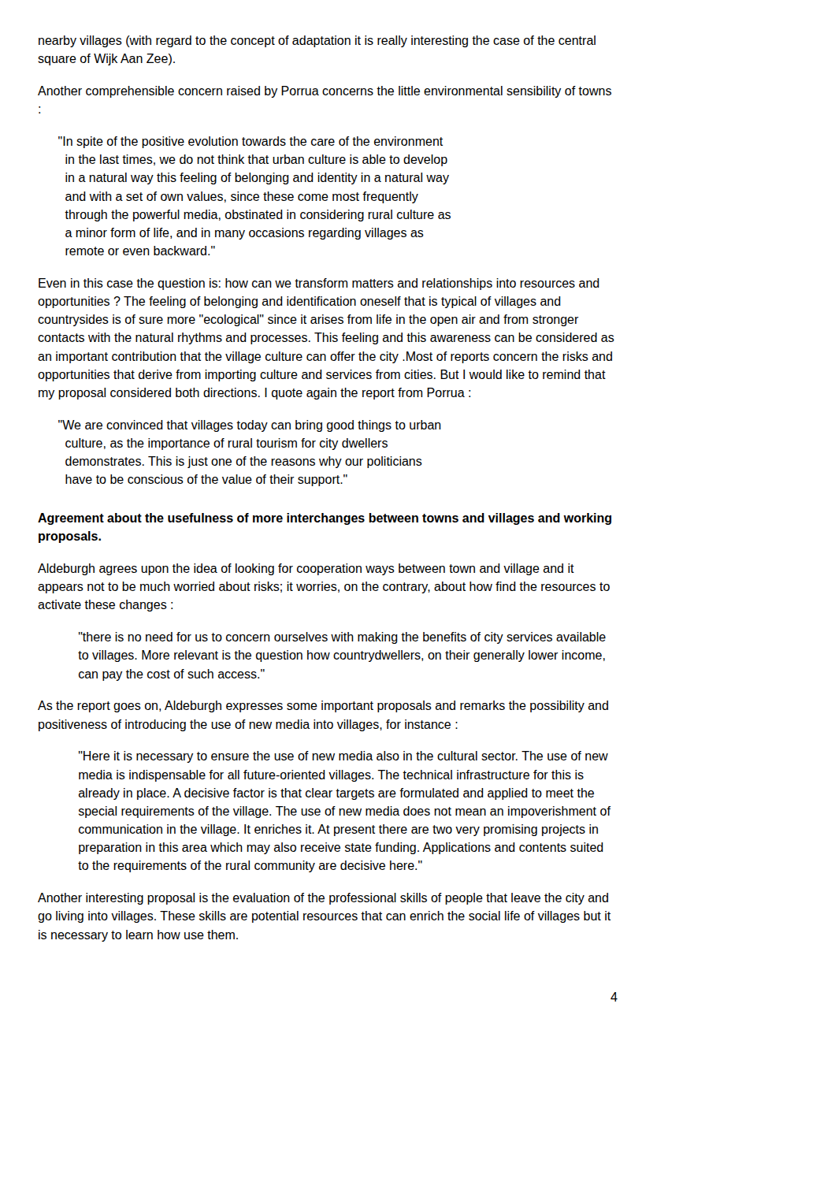nearby villages (with regard to the concept of adaptation it is really interesting the case of the central square of Wijk Aan Zee).
Another comprehensible concern raised by Porrua concerns the little environmental sensibility of towns :
"In spite of the positive evolution towards the care of the environment
in the last times, we do not think that urban culture is able to develop
in a natural way this feeling of belonging and identity in a natural way
and with a set of own values, since these come most frequently
through the powerful media, obstinated in considering rural culture as
a minor form of life, and in many occasions regarding villages as
remote or even backward."
Even in this case the question is: how can we transform matters and relationships into resources and opportunities ? The feeling of belonging and identification oneself that is typical of villages and countrysides is of sure more "ecological" since it arises from life in the open air and from stronger contacts with the natural rhythms and processes. This feeling and this awareness can be considered as an important contribution that the village culture can offer the city .Most of reports concern the risks and opportunities that derive from importing culture and services from cities. But I would like to remind that my proposal considered both directions. I quote again the report from Porrua :
"We are convinced that villages today can bring good things to urban
culture, as the importance of rural tourism for city dwellers
demonstrates. This is just one of the reasons why our politicians
have to be conscious of the value of their support."
Agreement about the usefulness of more interchanges between towns and villages and working proposals.
Aldeburgh agrees upon the idea of looking for cooperation ways between town and village and it appears not to be much worried about risks; it worries, on the contrary, about how find the resources to activate these changes :
"there is no need for us to concern ourselves with making the benefits of city services available to villages. More relevant is the question how countrydwellers, on their generally lower income, can pay the cost of such access."
As the report goes on, Aldeburgh expresses some important proposals and remarks the possibility and positiveness of introducing the use of new media into villages, for instance :
"Here it is necessary to ensure the use of new media also in the cultural sector. The use of new media is indispensable for all future-oriented villages. The technical infrastructure for this is already in place. A decisive factor is that clear targets are formulated and applied to meet the special requirements of the village. The use of new media does not mean an impoverishment of communication in the village. It enriches it. At present there are two very promising projects in preparation in this area which may also receive state funding. Applications and contents suited to the requirements of the rural community are decisive here."
Another interesting proposal is the evaluation of the professional skills of people that leave the city and go living into villages. These skills are potential resources that can enrich the social life of villages but it is necessary to learn how use them.
4